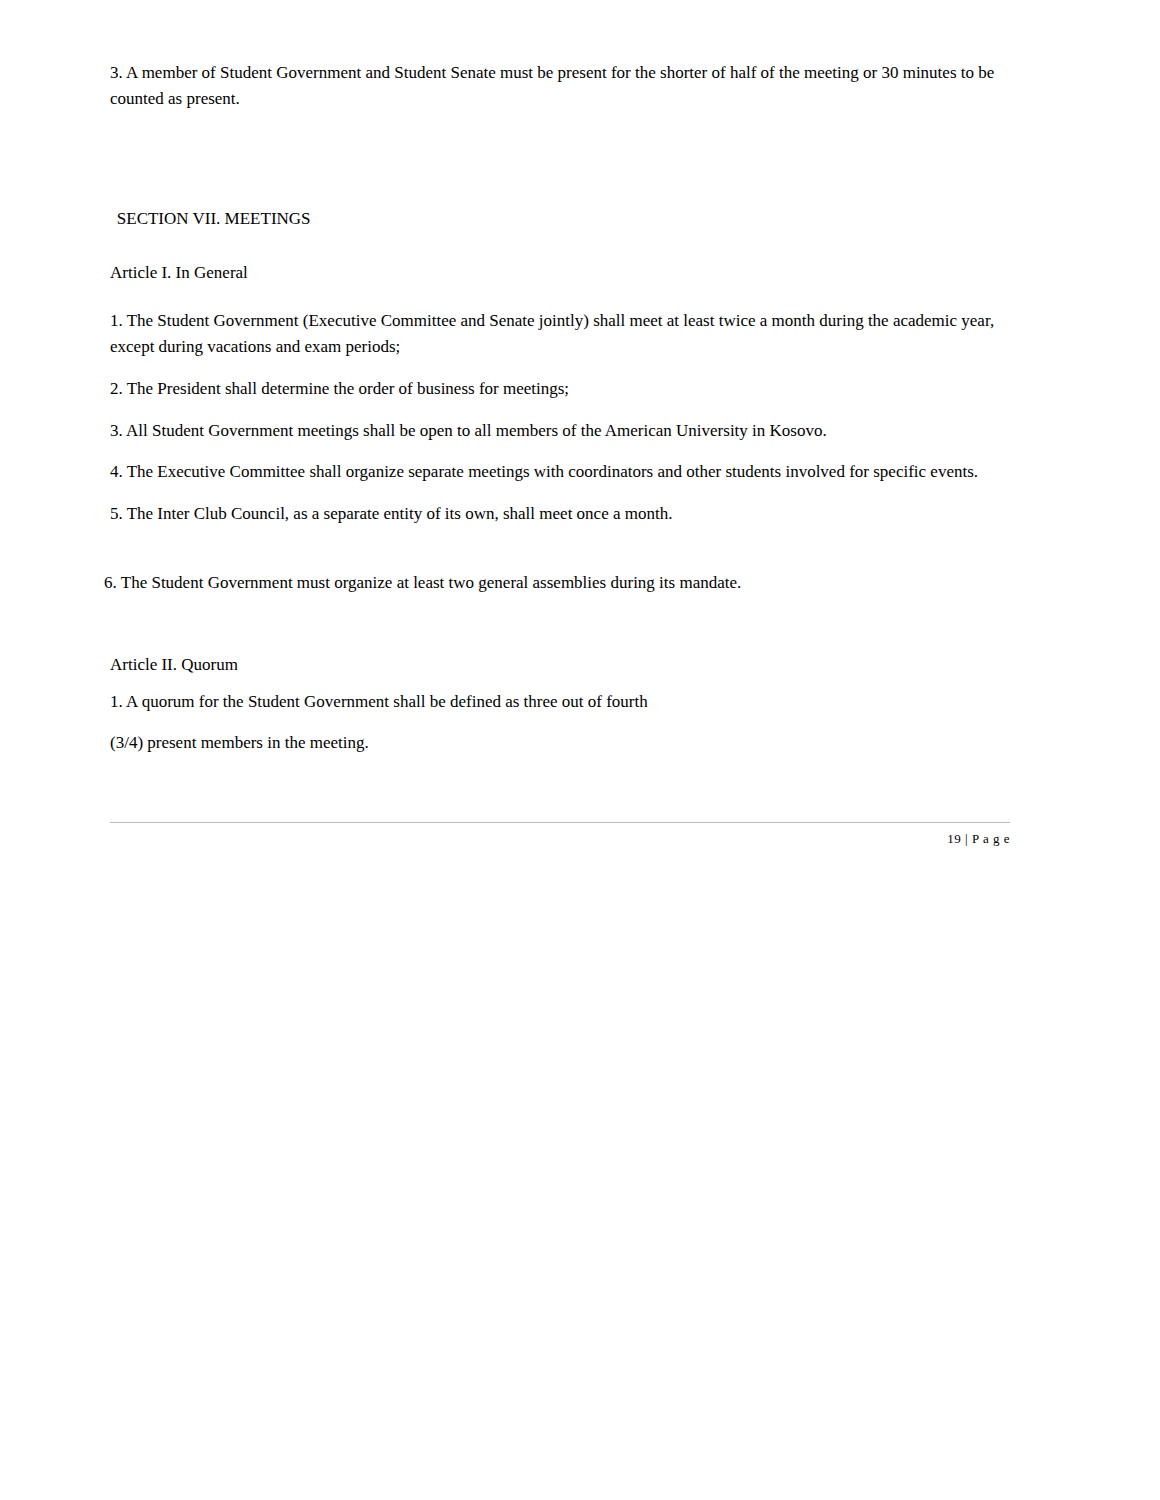3. A member of Student Government and Student Senate must be present for the shorter of half of the meeting or 30 minutes to be counted as present.
SECTION VII. MEETINGS
Article I. In General
1. The Student Government (Executive Committee and Senate jointly) shall meet at least twice a month during the academic year, except during vacations and exam periods;
2. The President shall determine the order of business for meetings;
3. All Student Government meetings shall be open to all members of the American University in Kosovo.
4. The Executive Committee shall organize separate meetings with coordinators and other students involved for specific events.
5. The Inter Club Council, as a separate entity of its own, shall meet once a month.
6. The Student Government must organize at least two general assemblies during its mandate.
Article II. Quorum
1. A quorum for the Student Government shall be defined as three out of fourth
(3/4) present members in the meeting.
19 | P a g e